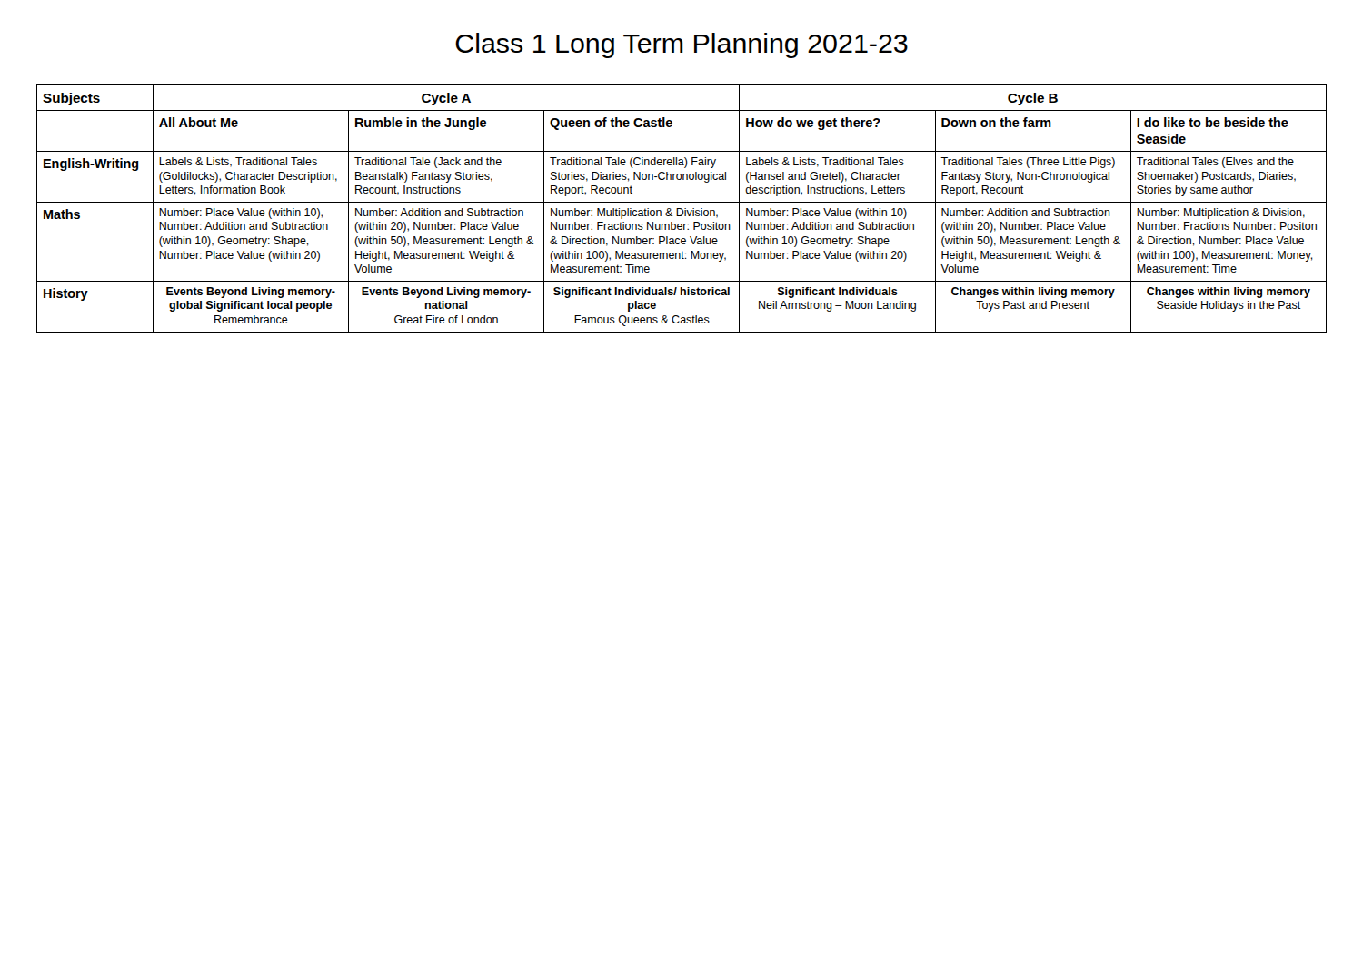Class 1 Long Term Planning 2021-23
| Subjects | Cycle A | Cycle B |
| --- | --- | --- |
| | All About Me | Rumble in the Jungle | Queen of the Castle | How do we get there? | Down on the farm | I do like to be beside the Seaside |
| English-Writing | Labels & Lists, Traditional Tales (Goldilocks), Character Description, Letters, Information Book | Traditional Tale (Jack and the Beanstalk) Fantasy Stories, Recount, Instructions | Traditional Tale (Cinderella) Fairy Stories, Diaries, Non-Chronological Report, Recount | Labels & Lists, Traditional Tales (Hansel and Gretel), Character description, Instructions, Letters | Traditional Tales (Three Little Pigs) Fantasy Story, Non-Chronological Report, Recount | Traditional Tales (Elves and the Shoemaker) Postcards, Diaries, Stories by same author |
| Maths | Number: Place Value (within 10), Number: Addition and Subtraction (within 10), Geometry: Shape, Number: Place Value (within 20) | Number: Addition and Subtraction (within 20), Number: Place Value (within 50), Measurement: Length & Height, Measurement: Weight & Volume | Number: Multiplication & Division, Number: Fractions Number: Positon & Direction, Number: Place Value (within 100), Measurement: Money, Measurement: Time | Number: Place Value (within 10) Number: Addition and Subtraction (within 10) Geometry: Shape Number: Place Value (within 20) | Number: Addition and Subtraction (within 20), Number: Place Value (within 50), Measurement: Length & Height, Measurement: Weight & Volume | Number: Multiplication & Division, Number: Fractions Number: Positon & Direction, Number: Place Value (within 100), Measurement: Money, Measurement: Time |
| History | Events Beyond Living memory- global Significant local people Remembrance | Events Beyond Living memory- national Great Fire of London | Significant Individuals/ historical place Famous Queens & Castles | Significant Individuals Neil Armstrong – Moon Landing | Changes within living memory Toys Past and Present | Changes within living memory Seaside Holidays in the Past |